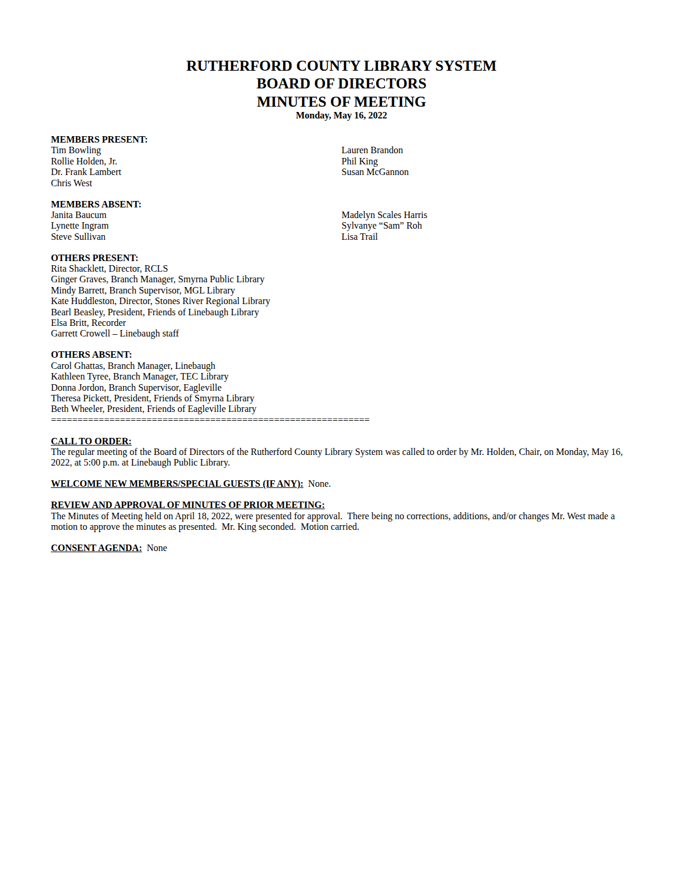RUTHERFORD COUNTY LIBRARY SYSTEM
BOARD OF DIRECTORS
MINUTES OF MEETING
Monday, May 16, 2022
MEMBERS PRESENT:
| Tim Bowling | Lauren Brandon |
| Rollie Holden, Jr. | Phil King |
| Dr. Frank Lambert | Susan McGannon |
| Chris West | |
MEMBERS ABSENT:
| Janita Baucum | Madelyn Scales Harris |
| Lynette Ingram | Sylvanye “Sam” Roh |
| Steve Sullivan | Lisa Trail |
OTHERS PRESENT:
Rita Shacklett, Director, RCLS
Ginger Graves, Branch Manager, Smyrna Public Library
Mindy Barrett, Branch Supervisor, MGL Library
Kate Huddleston, Director, Stones River Regional Library
Bearl Beasley, President, Friends of Linebaugh Library
Elsa Britt, Recorder
Garrett Crowell – Linebaugh staff
OTHERS ABSENT:
Carol Ghattas, Branch Manager, Linebaugh
Kathleen Tyree, Branch Manager, TEC Library
Donna Jordon, Branch Supervisor, Eagleville
Theresa Pickett, President, Friends of Smyrna Library
Beth Wheeler, President, Friends of Eagleville Library
============================================================
CALL TO ORDER:
The regular meeting of the Board of Directors of the Rutherford County Library System was called to order by Mr. Holden, Chair, on Monday, May 16, 2022, at 5:00 p.m. at Linebaugh Public Library.
WELCOME NEW MEMBERS/SPECIAL GUESTS (IF ANY): None.
REVIEW AND APPROVAL OF MINUTES OF PRIOR MEETING:
The Minutes of Meeting held on April 18, 2022, were presented for approval. There being no corrections, additions, and/or changes Mr. West made a motion to approve the minutes as presented. Mr. King seconded. Motion carried.
CONSENT AGENDA: None